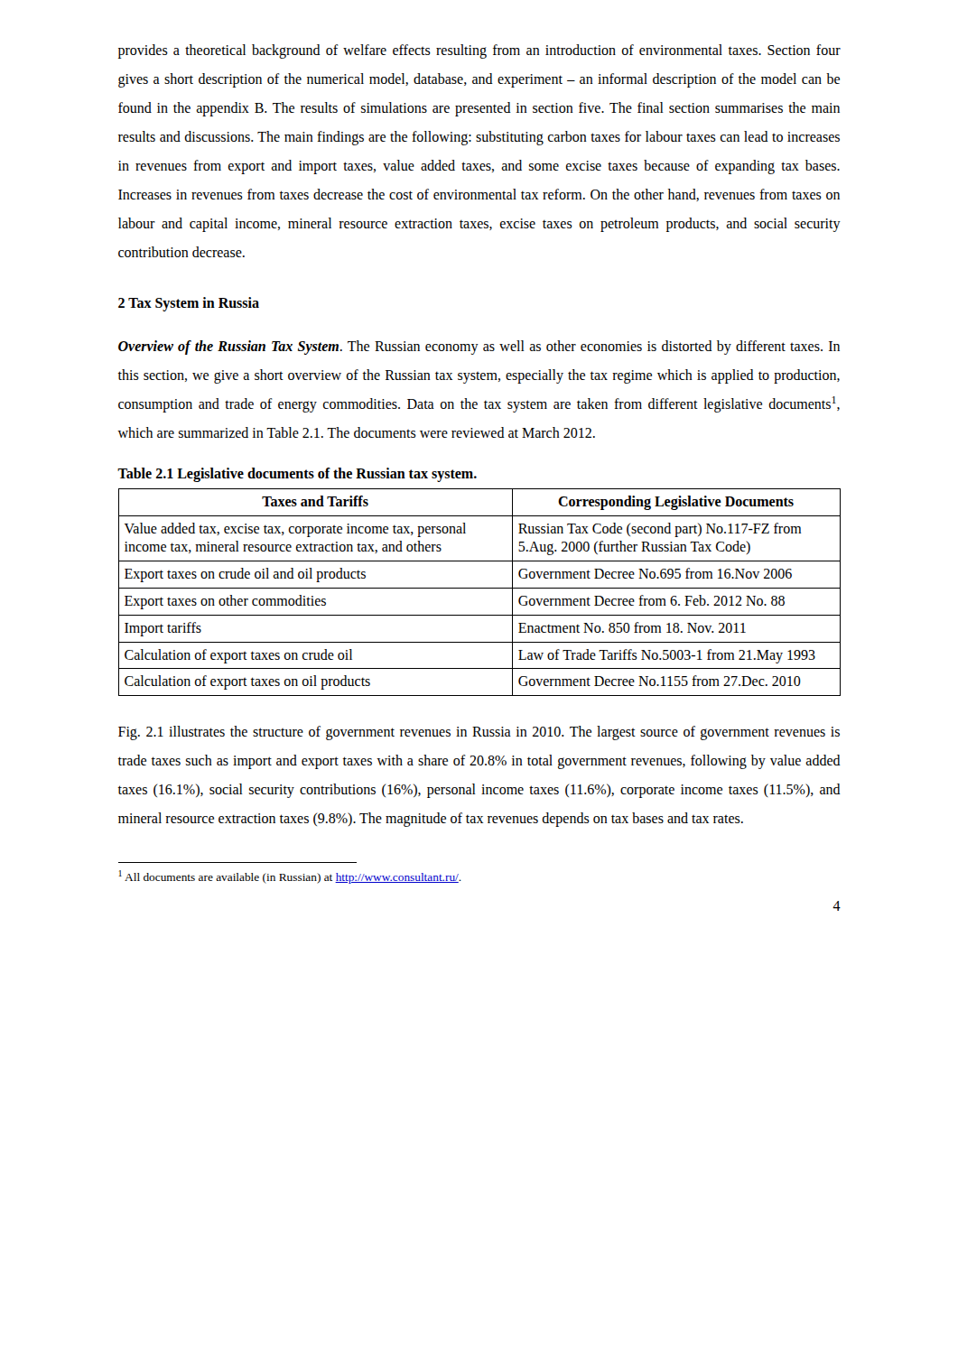provides a theoretical background of welfare effects resulting from an introduction of environmental taxes. Section four gives a short description of the numerical model, database, and experiment – an informal description of the model can be found in the appendix B. The results of simulations are presented in section five. The final section summarises the main results and discussions. The main findings are the following: substituting carbon taxes for labour taxes can lead to increases in revenues from export and import taxes, value added taxes, and some excise taxes because of expanding tax bases. Increases in revenues from taxes decrease the cost of environmental tax reform. On the other hand, revenues from taxes on labour and capital income, mineral resource extraction taxes, excise taxes on petroleum products, and social security contribution decrease.
2 Tax System in Russia
Overview of the Russian Tax System. The Russian economy as well as other economies is distorted by different taxes. In this section, we give a short overview of the Russian tax system, especially the tax regime which is applied to production, consumption and trade of energy commodities. Data on the tax system are taken from different legislative documents1, which are summarized in Table 2.1. The documents were reviewed at March 2012.
Table 2.1 Legislative documents of the Russian tax system.
| Taxes and Tariffs | Corresponding Legislative Documents |
| --- | --- |
| Value added tax, excise tax, corporate income tax, personal income tax, mineral resource extraction tax, and others | Russian Tax Code (second part) No.117-FZ from 5.Aug. 2000 (further Russian Tax Code) |
| Export taxes on crude oil and oil products | Government Decree No.695 from 16.Nov 2006 |
| Export taxes on other commodities | Government Decree from 6. Feb. 2012 No. 88 |
| Import tariffs | Enactment No. 850 from 18. Nov. 2011 |
| Calculation of export taxes on crude oil | Law of Trade Tariffs No.5003-1 from 21.May 1993 |
| Calculation of export taxes on oil products | Government Decree No.1155 from 27.Dec. 2010 |
Fig. 2.1 illustrates the structure of government revenues in Russia in 2010. The largest source of government revenues is trade taxes such as import and export taxes with a share of 20.8% in total government revenues, following by value added taxes (16.1%), social security contributions (16%), personal income taxes (11.6%), corporate income taxes (11.5%), and mineral resource extraction taxes (9.8%). The magnitude of tax revenues depends on tax bases and tax rates.
1 All documents are available (in Russian) at http://www.consultant.ru/.
4